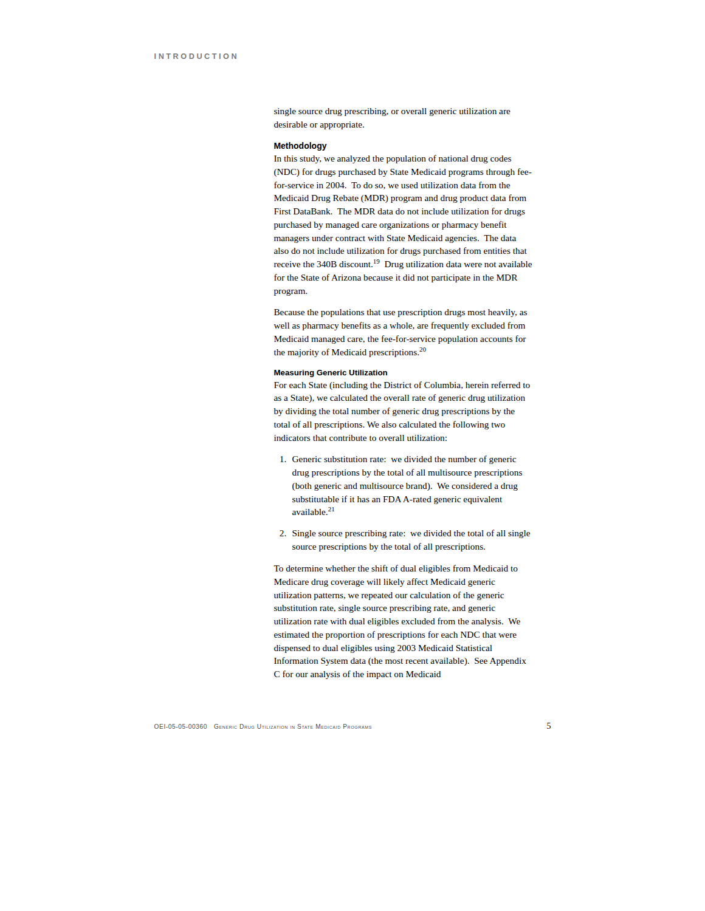INTRODUCTION
single source drug prescribing, or overall generic utilization are desirable or appropriate.
Methodology
In this study, we analyzed the population of national drug codes (NDC) for drugs purchased by State Medicaid programs through fee-for-service in 2004. To do so, we used utilization data from the Medicaid Drug Rebate (MDR) program and drug product data from First DataBank. The MDR data do not include utilization for drugs purchased by managed care organizations or pharmacy benefit managers under contract with State Medicaid agencies. The data also do not include utilization for drugs purchased from entities that receive the 340B discount.19 Drug utilization data were not available for the State of Arizona because it did not participate in the MDR program.
Because the populations that use prescription drugs most heavily, as well as pharmacy benefits as a whole, are frequently excluded from Medicaid managed care, the fee-for-service population accounts for the majority of Medicaid prescriptions.20
Measuring Generic Utilization
For each State (including the District of Columbia, herein referred to as a State), we calculated the overall rate of generic drug utilization by dividing the total number of generic drug prescriptions by the total of all prescriptions. We also calculated the following two indicators that contribute to overall utilization:
Generic substitution rate: we divided the number of generic drug prescriptions by the total of all multisource prescriptions (both generic and multisource brand). We considered a drug substitutable if it has an FDA A-rated generic equivalent available.21
Single source prescribing rate: we divided the total of all single source prescriptions by the total of all prescriptions.
To determine whether the shift of dual eligibles from Medicaid to Medicare drug coverage will likely affect Medicaid generic utilization patterns, we repeated our calculation of the generic substitution rate, single source prescribing rate, and generic utilization rate with dual eligibles excluded from the analysis. We estimated the proportion of prescriptions for each NDC that were dispensed to dual eligibles using 2003 Medicaid Statistical Information System data (the most recent available). See Appendix C for our analysis of the impact on Medicaid
OEI-05-05-00360 Generic Drug Utilization in State Medicaid Programs 5